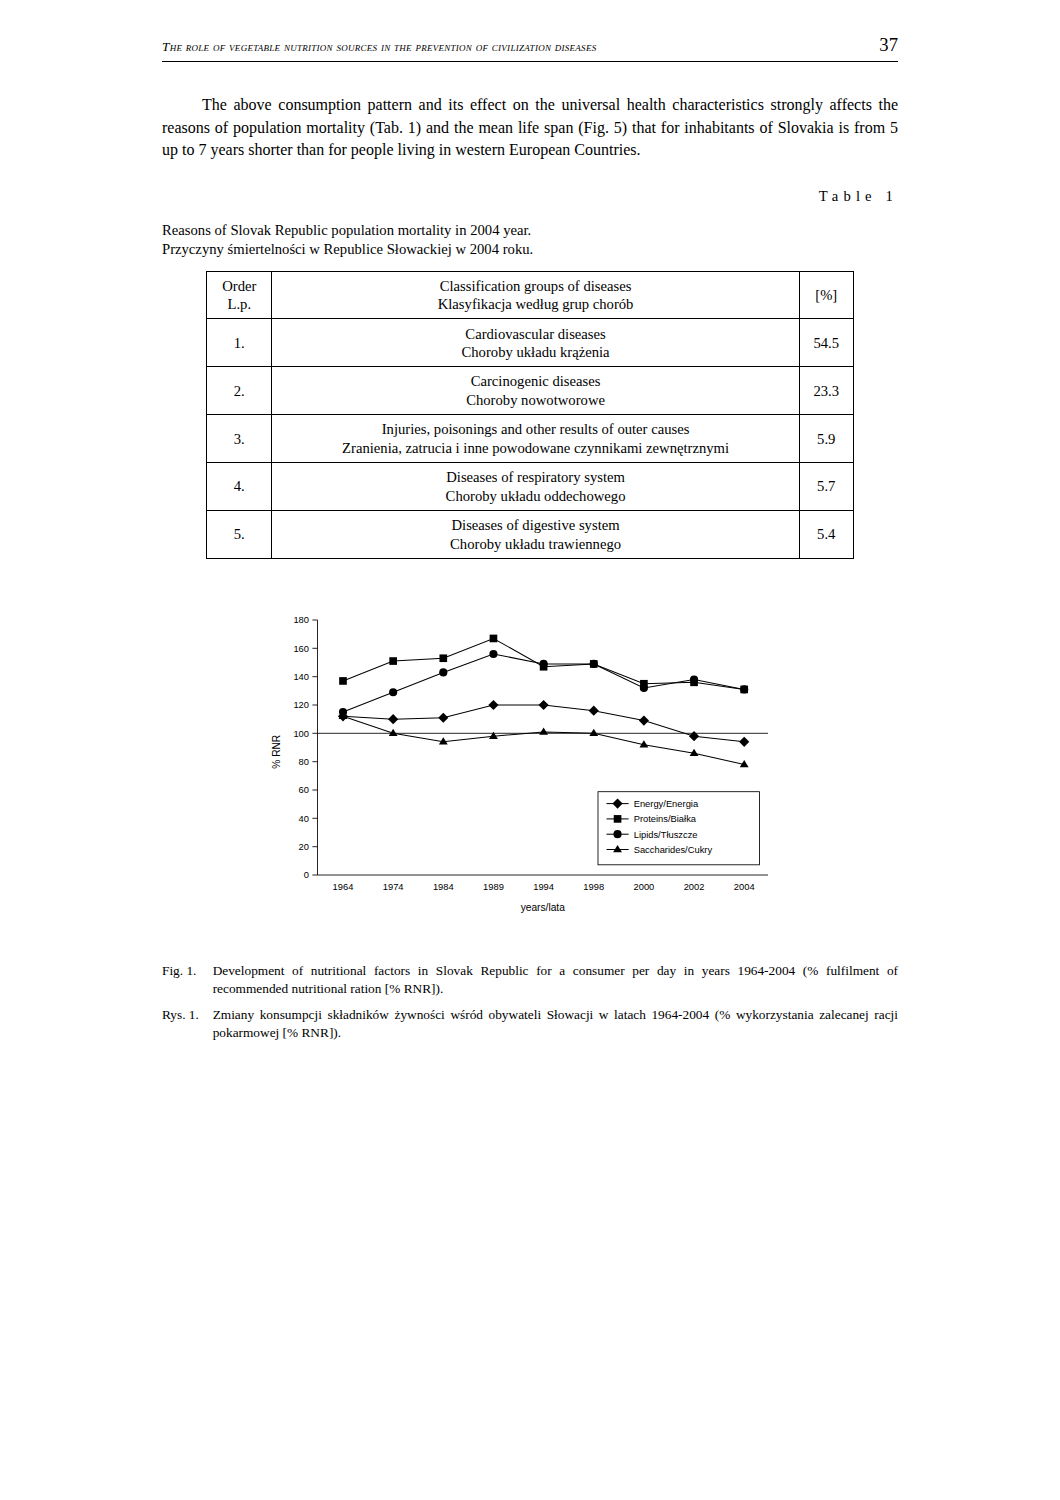The role of vegetable nutrition sources in the prevention of civilization diseases 37
The above consumption pattern and its effect on the universal health characteristics strongly affects the reasons of population mortality (Tab. 1) and the mean life span (Fig. 5) that for inhabitants of Slovakia is from 5 up to 7 years shorter than for people living in western European Countries.
Table 1
Reasons of Slovak Republic population mortality in 2004 year.
Przyczyny śmiertelności w Republice Słowackiej w 2004 roku.
| Order L.p. | Classification groups of diseases Klasyfikacja według grup chorób | [%] |
| --- | --- | --- |
| 1. | Cardiovascular diseases Choroby układu krążenia | 54.5 |
| 2. | Carcinogenic diseases Choroby nowotworowe | 23.3 |
| 3. | Injuries, poisonings and other results of outer causes Zranienia, zatrucia i inne powodowane czynnikami zewnętrznymi | 5.9 |
| 4. | Diseases of respiratory system Choroby układu oddechowego | 5.7 |
| 5. | Diseases of digestive system Choroby układu trawiennego | 5.4 |
Development of nutritional factors in Slovak Republic for a consumer per day in years 1964-2004 0 20 40 60 80 100 120 140 160 180 % RNR 1964 1974 1984 1989 1994 1998 2000 2002 2004 years/lata Energy/Energia Proteins/Białka Lipids/Tłuszcze Saccharides/Cukry
Fig. 1. Development of nutritional factors in Slovak Republic for a consumer per day in years 1964-2004 (% fulfilment of recommended nutritional ration [% RNR]).
Rys. 1. Zmiany konsumpcji składników żywności wśród obywateli Słowacji w latach 1964-2004 (% wykorzystania zalecanej racji pokarmowej [% RNR]).